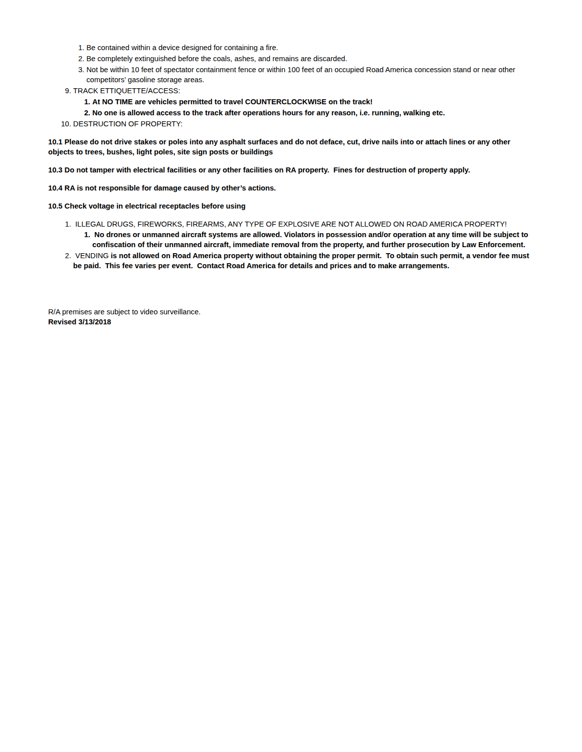Be contained within a device designed for containing a fire.
Be completely extinguished before the coals, ashes, and remains are discarded.
Not be within 10 feet of spectator containment fence or within 100 feet of an occupied Road America concession stand or near other competitors’ gasoline storage areas.
TRACK ETTIQUETTE/ACCESS:
At NO TIME are vehicles permitted to travel COUNTERCLOCKWISE on the track!
No one is allowed access to the track after operations hours for any reason, i.e. running, walking etc.
DESTRUCTION OF PROPERTY:
10.1 Please do not drive stakes or poles into any asphalt surfaces and do not deface, cut, drive nails into or attach lines or any other objects to trees, bushes, light poles, site sign posts or buildings
10.3 Do not tamper with electrical facilities or any other facilities on RA property. Fines for destruction of property apply.
10.4 RA is not responsible for damage caused by other’s actions.
10.5 Check voltage in electrical receptacles before using
ILLEGAL DRUGS, FIREWORKS, FIREARMS, ANY TYPE OF EXPLOSIVE ARE NOT ALLOWED ON ROAD AMERICA PROPERTY!
No drones or unmanned aircraft systems are allowed. Violators in possession and/or operation at any time will be subject to confiscation of their unmanned aircraft, immediate removal from the property, and further prosecution by Law Enforcement.
VENDING is not allowed on Road America property without obtaining the proper permit. To obtain such permit, a vendor fee must be paid. This fee varies per event. Contact Road America for details and prices and to make arrangements.
R/A premises are subject to video surveillance.
Revised 3/13/2018